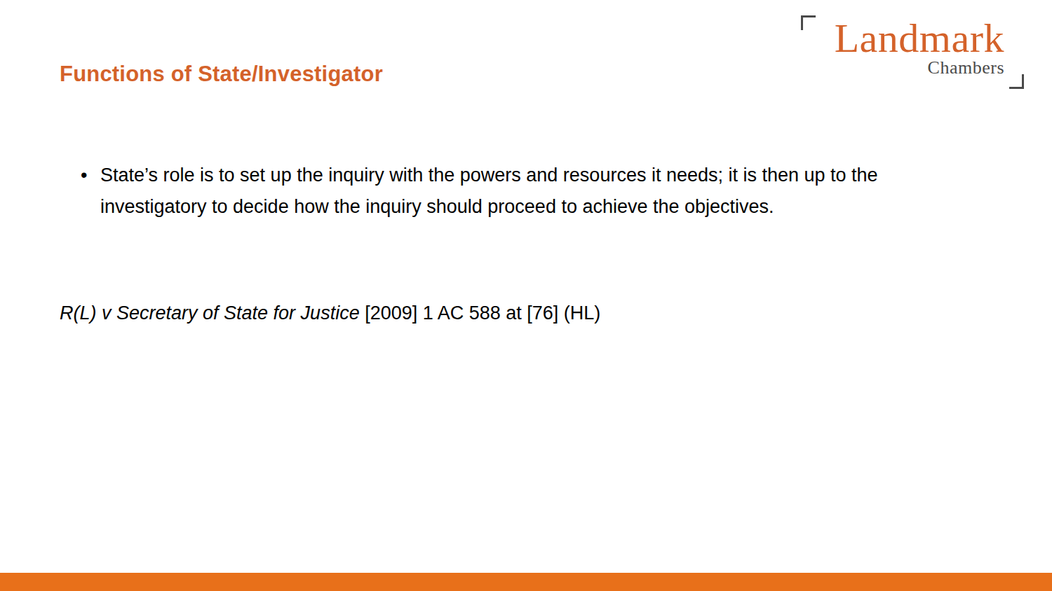Landmark
Chambers
Functions of State/Investigator
State’s role is to set up the inquiry with the powers and resources it needs; it is then up to the investigatory to decide how the inquiry should proceed to achieve the objectives.
R(L) v Secretary of State for Justice [2009] 1 AC 588 at [76] (HL)